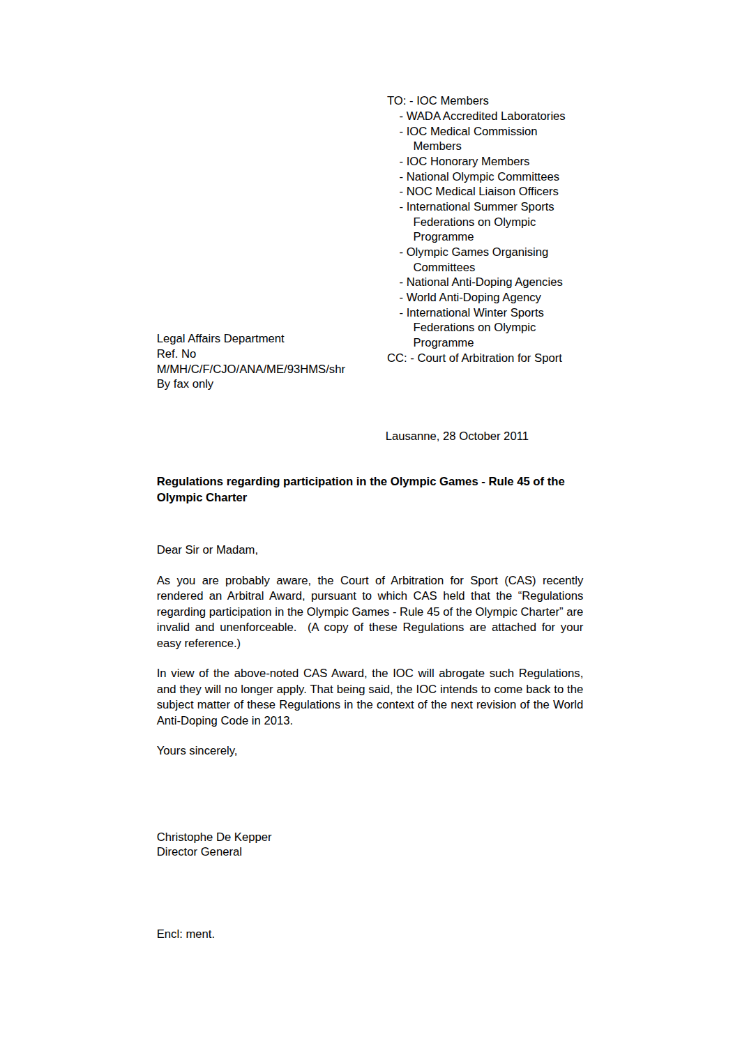Legal Affairs Department
Ref. No M/MH/C/F/CJO/ANA/ME/93HMS/shr
By fax only
TO: - IOC Members
- WADA Accredited Laboratories
- IOC Medical CommissionMembers
- IOC Honorary Members
- National Olympic Committees
- NOC Medical Liaison Officers
- International Summer SportsFederations on Olympic Programme
- Olympic Games OrganisingCommittees
- National Anti-Doping Agencies
- World Anti-Doping Agency
- International Winter SportsFederations on Olympic Programme
CC: - Court of Arbitration for Sport
Lausanne, 28 October 2011
Regulations regarding participation in the Olympic Games - Rule 45 of the Olympic Charter
Dear Sir or Madam,
As you are probably aware, the Court of Arbitration for Sport (CAS) recently rendered an Arbitral Award, pursuant to which CAS held that the “Regulations regarding participation in the Olympic Games - Rule 45 of the Olympic Charter” are invalid and unenforceable. (A copy of these Regulations are attached for your easy reference.)
In view of the above-noted CAS Award, the IOC will abrogate such Regulations, and they will no longer apply. That being said, the IOC intends to come back to the subject matter of these Regulations in the context of the next revision of the World Anti-Doping Code in 2013.
Yours sincerely,
Christophe De Kepper
Director General
Encl: ment.